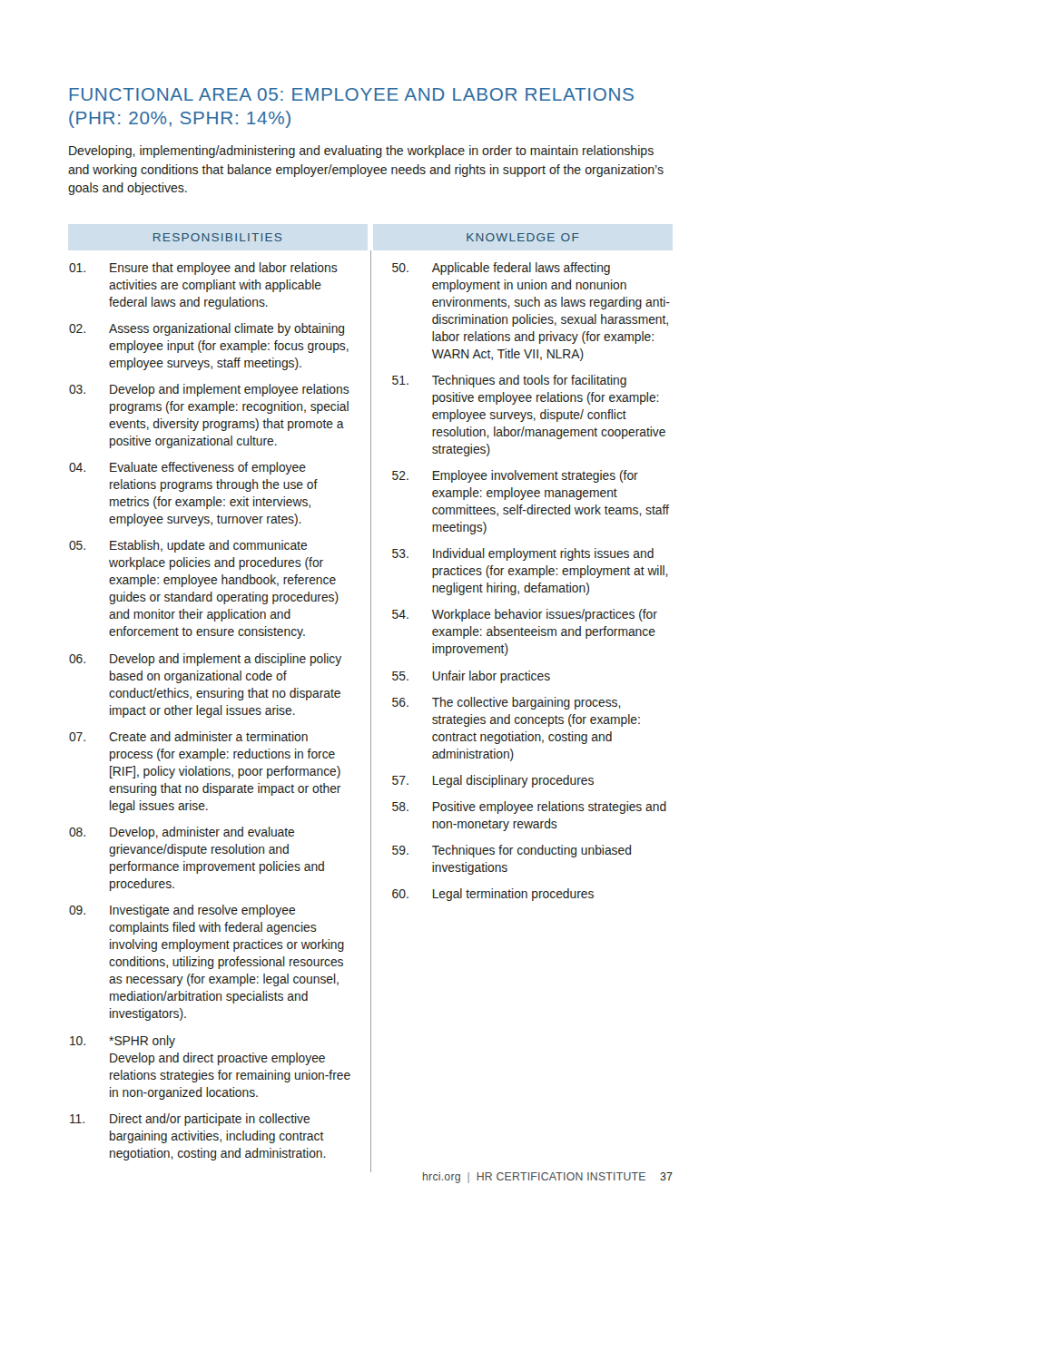FUNCTIONAL AREA 05: EMPLOYEE AND LABOR RELATIONS (PHR: 20%, SPHR: 14%)
Developing, implementing/administering and evaluating the workplace in order to maintain relationships and working conditions that balance employer/employee needs and rights in support of the organization’s goals and objectives.
| RESPONSIBILITIES | KNOWLEDGE OF |
| --- | --- |
| 01. Ensure that employee and labor relations activities are compliant with applicable federal laws and regulations. 02. Assess organizational climate by obtaining employee input (for example: focus groups, employee surveys, staff meetings). 03. Develop and implement employee relations programs (for example: recognition, special events, diversity programs) that promote a positive organizational culture. 04. Evaluate effectiveness of employee relations programs through the use of metrics (for example: exit interviews, employee surveys, turnover rates). 05. Establish, update and communicate workplace policies and procedures (for example: employee handbook, reference guides or standard operating procedures) and monitor their application and enforcement to ensure consistency. 06. Develop and implement a discipline policy based on organizational code of conduct/ethics, ensuring that no disparate impact or other legal issues arise. 07. Create and administer a termination process (for example: reductions in force [RIF], policy violations, poor performance) ensuring that no disparate impact or other legal issues arise. 08. Develop, administer and evaluate grievance/dispute resolution and performance improvement policies and procedures. 09. Investigate and resolve employee complaints filed with federal agencies involving employment practices or working conditions, utilizing professional resources as necessary (for example: legal counsel, mediation/arbitration specialists and investigators). 10. *SPHR only Develop and direct proactive employee relations strategies for remaining union-free in non-organized locations. 11. Direct and/or participate in collective bargaining activities, including contract negotiation, costing and administration. | 50. Applicable federal laws affecting employment in union and nonunion environments, such as laws regarding anti-discrimination policies, sexual harassment, labor relations and privacy (for example: WARN Act, Title VII, NLRA) 51. Techniques and tools for facilitating positive employee relations (for example: employee surveys, dispute/ conflict resolution, labor/management cooperative strategies) 52. Employee involvement strategies (for example: employee management committees, self-directed work teams, staff meetings) 53. Individual employment rights issues and practices (for example: employment at will, negligent hiring, defamation) 54. Workplace behavior issues/practices (for example: absenteeism and performance improvement) 55. Unfair labor practices 56. The collective bargaining process, strategies and concepts (for example: contract negotiation, costing and administration) 57. Legal disciplinary procedures 58. Positive employee relations strategies and non-monetary rewards 59. Techniques for conducting unbiased investigations 60. Legal termination procedures |
hrci.org|HR CERTIFICATION INSTITUTE37